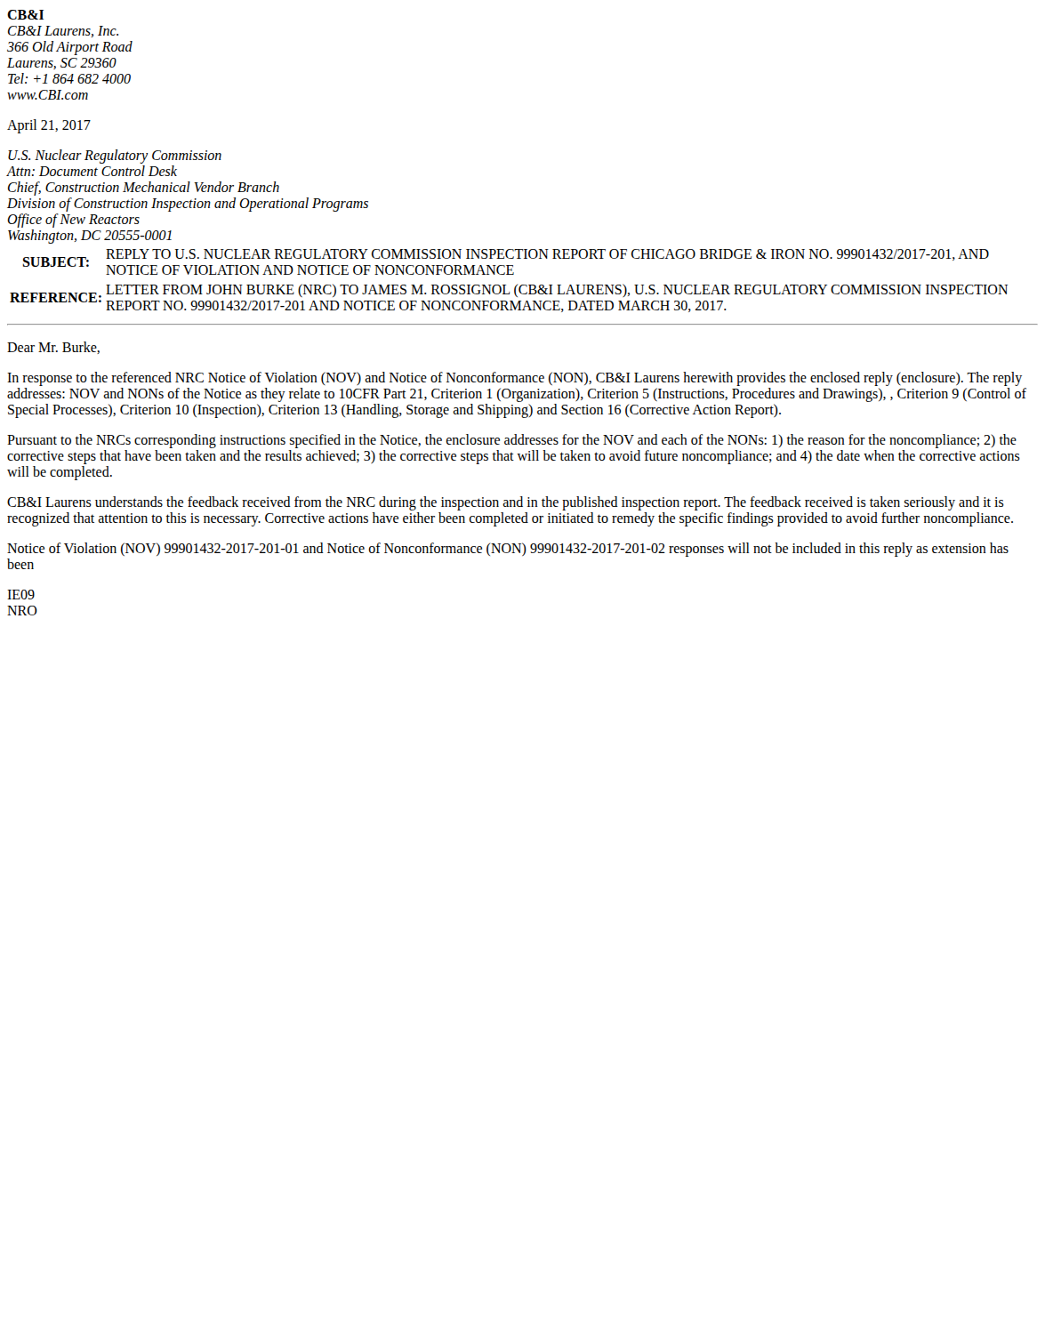CB&I
CB&I Laurens, Inc.
366 Old Airport Road
Laurens, SC 29360
Tel: +1 864 682 4000
www.CBI.com
April 21, 2017
U.S. Nuclear Regulatory Commission
Attn: Document Control Desk
Chief, Construction Mechanical Vendor Branch
Division of Construction Inspection and Operational Programs
Office of New Reactors
Washington, DC 20555-0001
| SUBJECT: | REPLY TO U.S. NUCLEAR REGULATORY COMMISSION INSPECTION REPORT OF CHICAGO BRIDGE & IRON NO. 99901432/2017-201, AND NOTICE OF VIOLATION AND NOTICE OF NONCONFORMANCE |
| REFERENCE: | LETTER FROM JOHN BURKE (NRC) TO JAMES M. ROSSIGNOL (CB&I LAURENS), U.S. NUCLEAR REGULATORY COMMISSION INSPECTION REPORT NO. 99901432/2017-201 AND NOTICE OF NONCONFORMANCE, DATED MARCH 30, 2017. |
Dear Mr. Burke,
In response to the referenced NRC Notice of Violation (NOV) and Notice of Nonconformance (NON), CB&I Laurens herewith provides the enclosed reply (enclosure). The reply addresses: NOV and NONs of the Notice as they relate to 10CFR Part 21, Criterion 1 (Organization), Criterion 5 (Instructions, Procedures and Drawings), , Criterion 9 (Control of Special Processes), Criterion 10 (Inspection), Criterion 13 (Handling, Storage and Shipping) and Section 16 (Corrective Action Report).
Pursuant to the NRCs corresponding instructions specified in the Notice, the enclosure addresses for the NOV and each of the NONs: 1) the reason for the noncompliance; 2) the corrective steps that have been taken and the results achieved; 3) the corrective steps that will be taken to avoid future noncompliance; and 4) the date when the corrective actions will be completed.
CB&I Laurens understands the feedback received from the NRC during the inspection and in the published inspection report. The feedback received is taken seriously and it is recognized that attention to this is necessary. Corrective actions have either been completed or initiated to remedy the specific findings provided to avoid further noncompliance.
Notice of Violation (NOV) 99901432-2017-201-01 and Notice of Nonconformance (NON) 99901432-2017-201-02 responses will not be included in this reply as extension has been
IE09
NRO